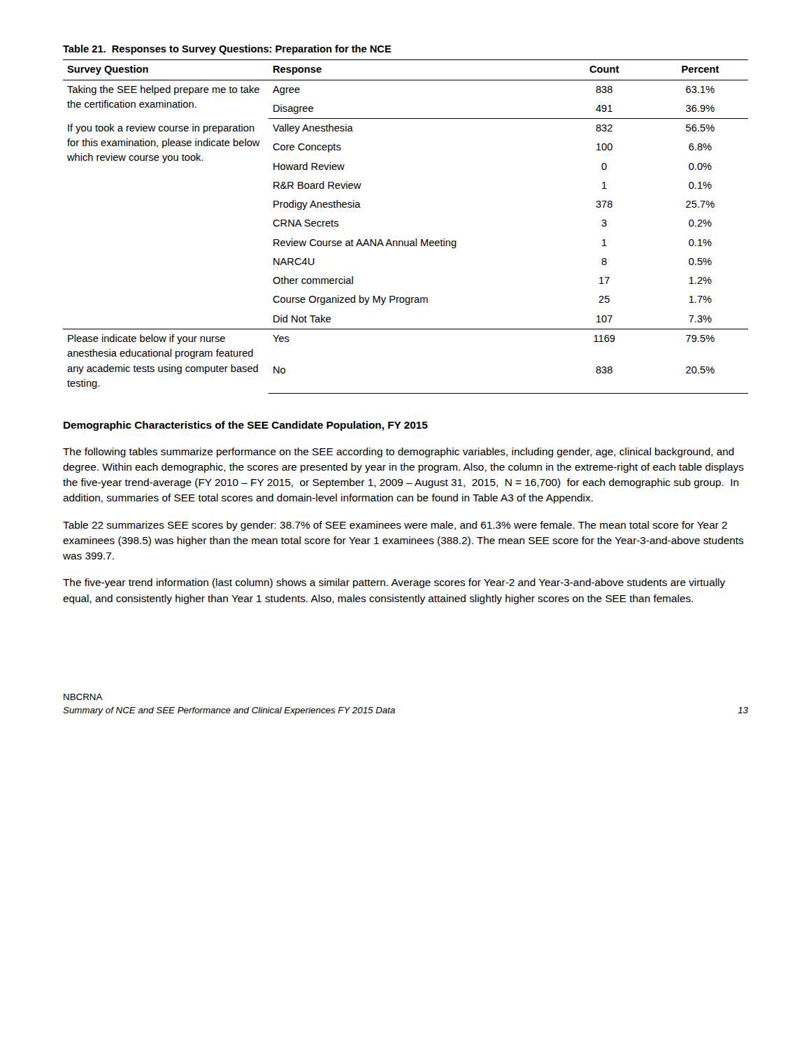Table 21. Responses to Survey Questions: Preparation for the NCE
| Survey Question | Response | Count | Percent |
| --- | --- | --- | --- |
| Taking the SEE helped prepare me to take the certification examination. | Agree | 838 | 63.1% |
| Disagree | 491 | 36.9% |
| If you took a review course in preparation for this examination, please indicate below which review course you took. | Valley Anesthesia | 832 | 56.5% |
| Core Concepts | 100 | 6.8% |
| Howard Review | 0 | 0.0% |
| R&R Board Review | 1 | 0.1% |
| Prodigy Anesthesia | 378 | 25.7% |
| CRNA Secrets | 3 | 0.2% |
| Review Course at AANA Annual Meeting | 1 | 0.1% |
| NARC4U | 8 | 0.5% |
| Other commercial | 17 | 1.2% |
| Course Organized by My Program | 25 | 1.7% |
| | Did Not Take | 107 | 7.3% |
| Please indicate below if your nurse anesthesia educational program featured any academic tests using computer based testing. | Yes | 1169 | 79.5% |
| No | 838 | 20.5% |
Demographic Characteristics of the SEE Candidate Population, FY 2015
The following tables summarize performance on the SEE according to demographic variables, including gender, age, clinical background, and degree. Within each demographic, the scores are presented by year in the program. Also, the column in the extreme-right of each table displays the five-year trend-average (FY 2010 – FY 2015, or September 1, 2009 – August 31, 2015, N = 16,700) for each demographic sub group. In addition, summaries of SEE total scores and domain-level information can be found in Table A3 of the Appendix.
Table 22 summarizes SEE scores by gender: 38.7% of SEE examinees were male, and 61.3% were female. The mean total score for Year 2 examinees (398.5) was higher than the mean total score for Year 1 examinees (388.2). The mean SEE score for the Year-3-and-above students was 399.7.
The five-year trend information (last column) shows a similar pattern. Average scores for Year-2 and Year-3-and-above students are virtually equal, and consistently higher than Year 1 students. Also, males consistently attained slightly higher scores on the SEE than females.
NBCRNA
Summary of NCE and SEE Performance and Clinical Experiences FY 2015 Data
13